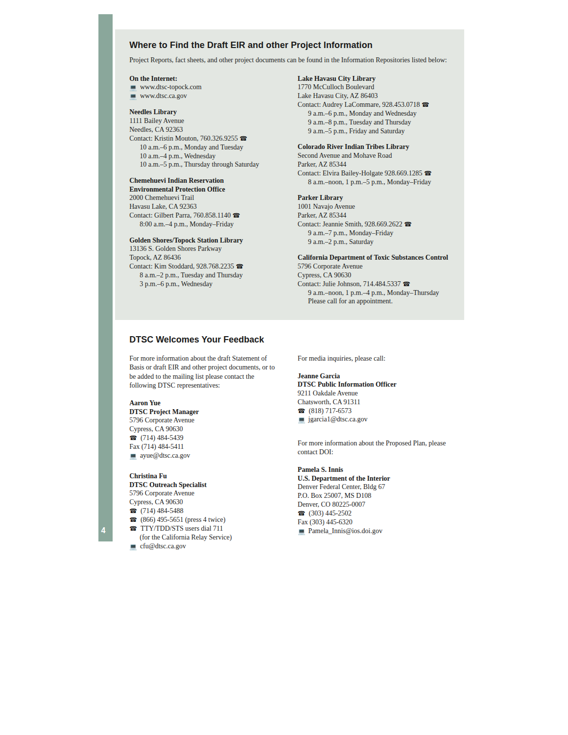4
Where to Find the Draft EIR and other Project Information
Project Reports, fact sheets, and other project documents can be found in the Information Repositories listed below:
On the Internet:
💻www.dtsc-topock.com
💻www.dtsc.ca.gov
Needles Library
1111 Bailey Avenue
Needles, CA 92363
Contact: Kristin Mouton, 760.326.9255 ☎
10 a.m.–6 p.m., Monday and Tuesday
10 a.m.–4 p.m., Wednesday
10 a.m.–5 p.m., Thursday through Saturday
Chemehuevi Indian Reservation
Environmental Protection Office
2000 Chemehuevi Trail
Havasu Lake, CA 92363
Contact: Gilbert Parra, 760.858.1140 ☎
8:00 a.m.–4 p.m., Monday–Friday
Golden Shores/Topock Station Library
13136 S. Golden Shores Parkway
Topock, AZ 86436
Contact: Kim Stoddard, 928.768.2235 ☎
8 a.m.–2 p.m., Tuesday and Thursday
3 p.m.–6 p.m., Wednesday
Lake Havasu City Library
1770 McCulloch Boulevard
Lake Havasu City, AZ 86403
Contact: Audrey LaCommare, 928.453.0718 ☎
9 a.m.–6 p.m., Monday and Wednesday
9 a.m.–8 p.m., Tuesday and Thursday
9 a.m.–5 p.m., Friday and Saturday
Colorado River Indian Tribes Library
Second Avenue and Mohave Road
Parker, AZ 85344
Contact: Elvira Bailey-Holgate 928.669.1285 ☎
8 a.m.–noon, 1 p.m.–5 p.m., Monday–Friday
Parker Library
1001 Navajo Avenue
Parker, AZ 85344
Contact: Jeannie Smith, 928.669.2622 ☎
9 a.m.–7 p.m., Monday–Friday
9 a.m.–2 p.m., Saturday
California Department of Toxic Substances Control
5796 Corporate Avenue
Cypress, CA 90630
Contact: Julie Johnson, 714.484.5337 ☎
9 a.m.–noon, 1 p.m.–4 p.m., Monday–Thursday
Please call for an appointment.
DTSC Welcomes Your Feedback
For more information about the draft Statement of Basis or draft EIR and other project documents, or to be added to the mailing list please contact the following DTSC representatives:
Aaron Yue
DTSC Project Manager
5796 Corporate Avenue
Cypress, CA 90630
☎ (714) 484-5439
Fax (714) 484-5411
💻ayue@dtsc.ca.gov
Christina Fu
DTSC Outreach Specialist
5796 Corporate Avenue
Cypress, CA 90630
☎ (714) 484-5488
☎ (866) 495-5651 (press 4 twice)
☎ TTY/TDD/STS users dial 711
(for the California Relay Service)
💻cfu@dtsc.ca.gov
For media inquiries, please call:
Jeanne Garcia
DTSC Public Information Officer
9211 Oakdale Avenue
Chatsworth, CA 91311
☎ (818) 717-6573
💻jgarcia1@dtsc.ca.gov
For more information about the Proposed Plan, please contact DOI:
Pamela S. Innis
U.S. Department of the Interior
Denver Federal Center, Bldg 67
P.O. Box 25007, MS D108
Denver, CO 80225-0007
☎ (303) 445-2502
Fax (303) 445-6320
💻Pamela_Innis@ios.doi.gov